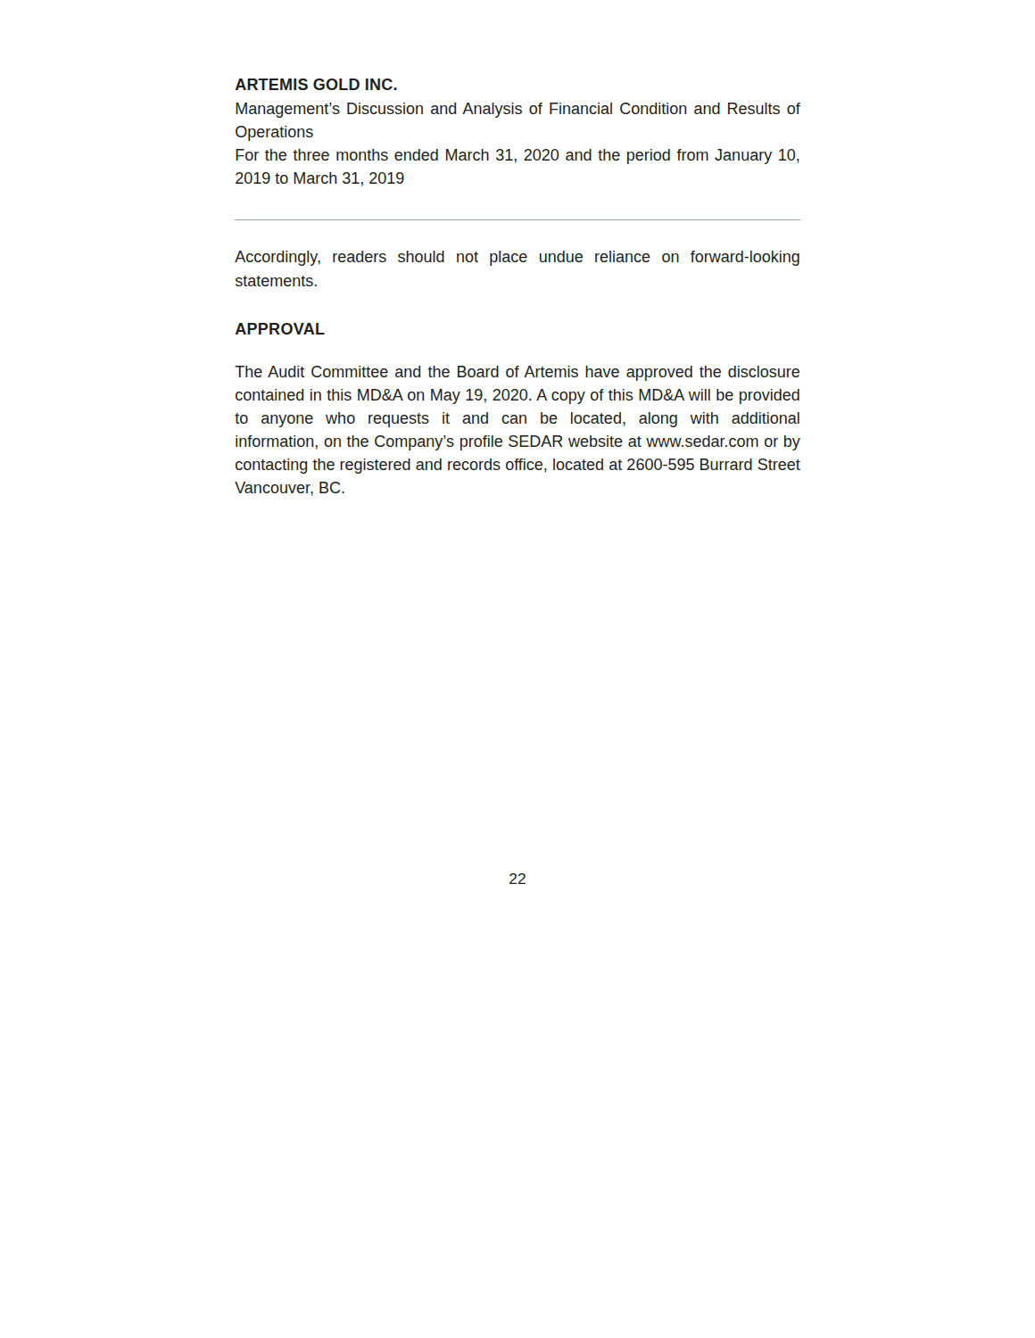ARTEMIS GOLD INC.
Management’s Discussion and Analysis of Financial Condition and Results of Operations
For the three months ended March 31, 2020 and the period from January 10, 2019 to March 31, 2019
Accordingly, readers should not place undue reliance on forward-looking statements.
APPROVAL
The Audit Committee and the Board of Artemis have approved the disclosure contained in this MD&A on May 19, 2020. A copy of this MD&A will be provided to anyone who requests it and can be located, along with additional information, on the Company’s profile SEDAR website at www.sedar.com or by contacting the registered and records office, located at 2600-595 Burrard Street Vancouver, BC.
22